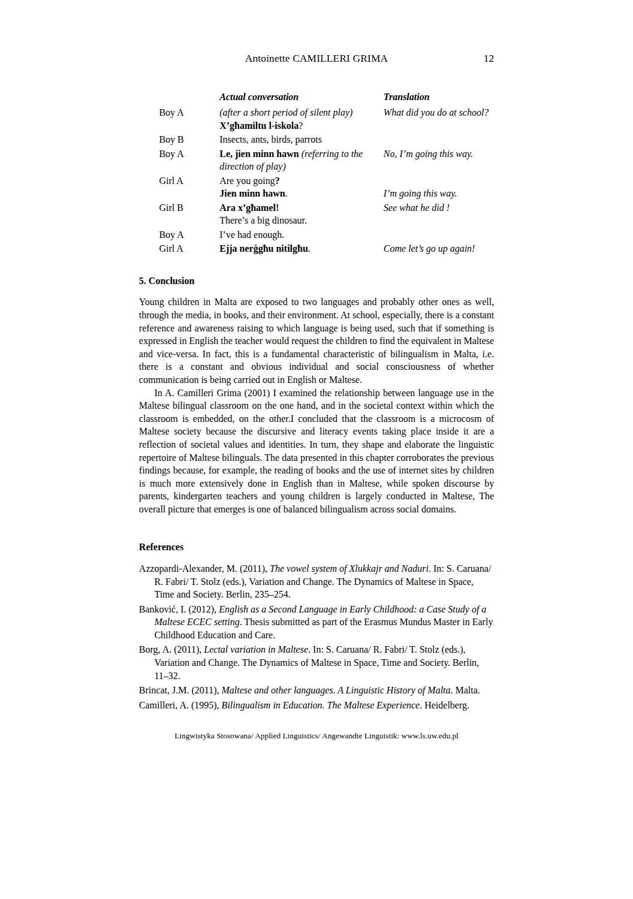Antoinette CAMILLERI GRIMA 12
| | Actual conversation | Translation |
| --- | --- | --- |
| Boy A | (after a short period of silent play) X’għamiltu l-iskola ? | What did you do at school? |
| Boy B | Insects, ants, birds, parrots | |
| Boy A | Le, jien minn hawn (referring to the direction of play) | No, I’m going this way. |
| Girl A | Are you going ? Jien minn hawn . | I’m going this way. |
| Girl B | Ara x’għamel! There’s a big dinosaur. | See what he did ! |
| Boy A | I’ve had enough. | |
| Girl A | Ejja nerġgħu nitilgħu . | Come let’s go up again! |
5. Conclusion
Young children in Malta are exposed to two languages and probably other ones as well, through the media, in books, and their environment. At school, especially, there is a constant reference and awareness raising to which language is being used, such that if something is expressed in English the teacher would request the children to find the equivalent in Maltese and vice-versa. In fact, this is a fundamental characteristic of bilingualism in Malta, i.e. there is a constant and obvious individual and social consciousness of whether communication is being carried out in English or Maltese.
In A. Camilleri Grima (2001) I examined the relationship between language use in the Maltese bilingual classroom on the one hand, and in the societal context within which the classroom is embedded, on the other.I concluded that the classroom is a microcosm of Maltese society because the discursive and literacy events taking place inside it are a reflection of societal values and identities. In turn, they shape and elaborate the linguistic repertoire of Maltese bilinguals. The data presented in this chapter corroborates the previous findings because, for example, the reading of books and the use of internet sites by children is much more extensively done in English than in Maltese, while spoken discourse by parents, kindergarten teachers and young children is largely conducted in Maltese, The overall picture that emerges is one of balanced bilingualism across social domains.
References
Azzopardi-Alexander, M. (2011), The vowel system of Xlukkajr and Naduri. In: S. Caruana/ R. Fabri/ T. Stolz (eds.), Variation and Change. The Dynamics of Maltese in Space, Time and Society. Berlin, 235–254.
Banković, I. (2012), English as a Second Language in Early Childhood: a Case Study of a Maltese ECEC setting. Thesis submitted as part of the Erasmus Mundus Master in Early Childhood Education and Care.
Borg, A. (2011), Lectal variation in Maltese. In: S. Caruana/ R. Fabri/ T. Stolz (eds.), Variation and Change. The Dynamics of Maltese in Space, Time and Society. Berlin, 11–32.
Brincat, J.M. (2011), Maltese and other languages. A Linguistic History of Malta. Malta.
Camilleri, A. (1995), Bilingualism in Education. The Maltese Experience. Heidelberg.
Lingwistyka Stosowana/ Applied Linguistics/ Angewandte Linguistik: www.ls.uw.edu.pl